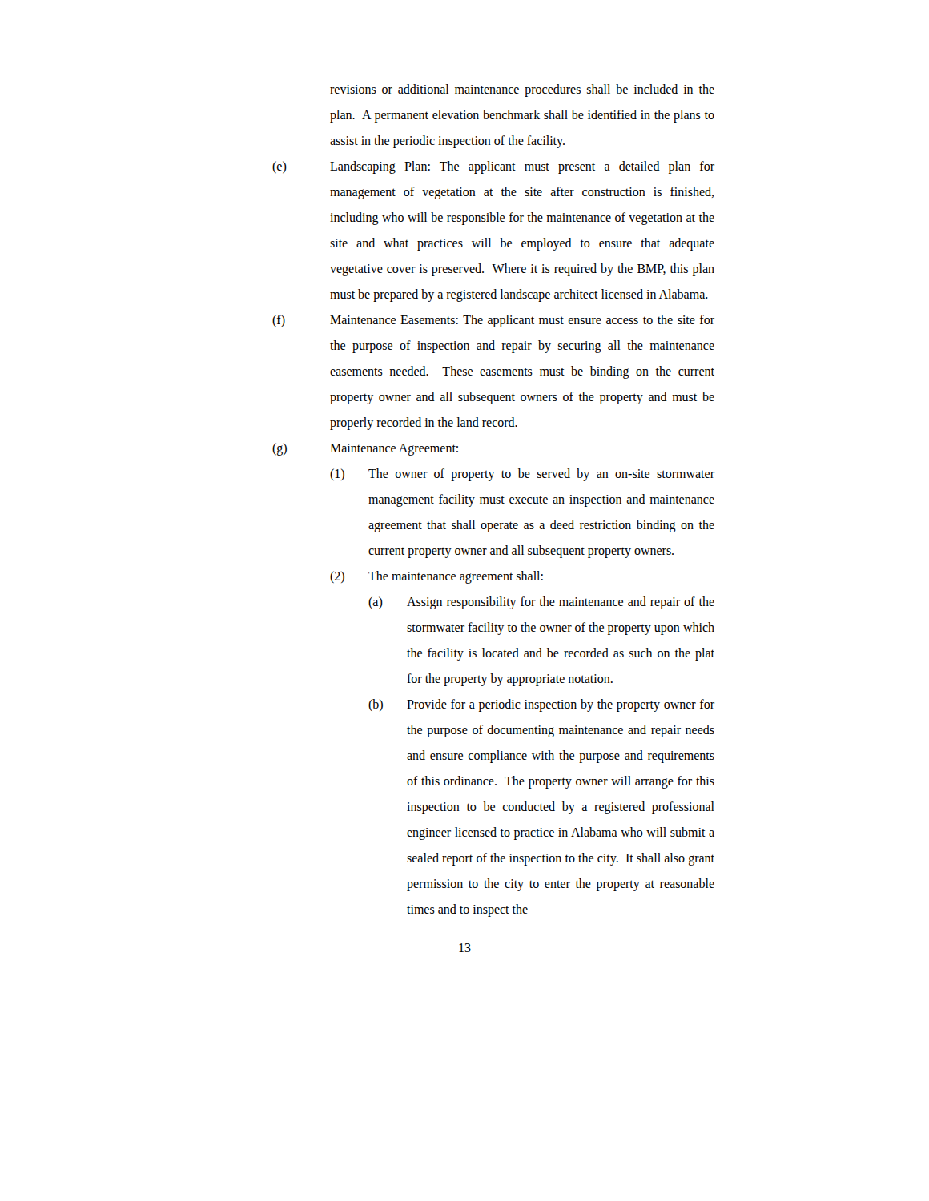revisions or additional maintenance procedures shall be included in the plan. A permanent elevation benchmark shall be identified in the plans to assist in the periodic inspection of the facility.
(e) Landscaping Plan: The applicant must present a detailed plan for management of vegetation at the site after construction is finished, including who will be responsible for the maintenance of vegetation at the site and what practices will be employed to ensure that adequate vegetative cover is preserved. Where it is required by the BMP, this plan must be prepared by a registered landscape architect licensed in Alabama.
(f) Maintenance Easements: The applicant must ensure access to the site for the purpose of inspection and repair by securing all the maintenance easements needed. These easements must be binding on the current property owner and all subsequent owners of the property and must be properly recorded in the land record.
(g) Maintenance Agreement:
(1) The owner of property to be served by an on-site stormwater management facility must execute an inspection and maintenance agreement that shall operate as a deed restriction binding on the current property owner and all subsequent property owners.
(2) The maintenance agreement shall:
(a) Assign responsibility for the maintenance and repair of the stormwater facility to the owner of the property upon which the facility is located and be recorded as such on the plat for the property by appropriate notation.
(b) Provide for a periodic inspection by the property owner for the purpose of documenting maintenance and repair needs and ensure compliance with the purpose and requirements of this ordinance. The property owner will arrange for this inspection to be conducted by a registered professional engineer licensed to practice in Alabama who will submit a sealed report of the inspection to the city. It shall also grant permission to the city to enter the property at reasonable times and to inspect the
13